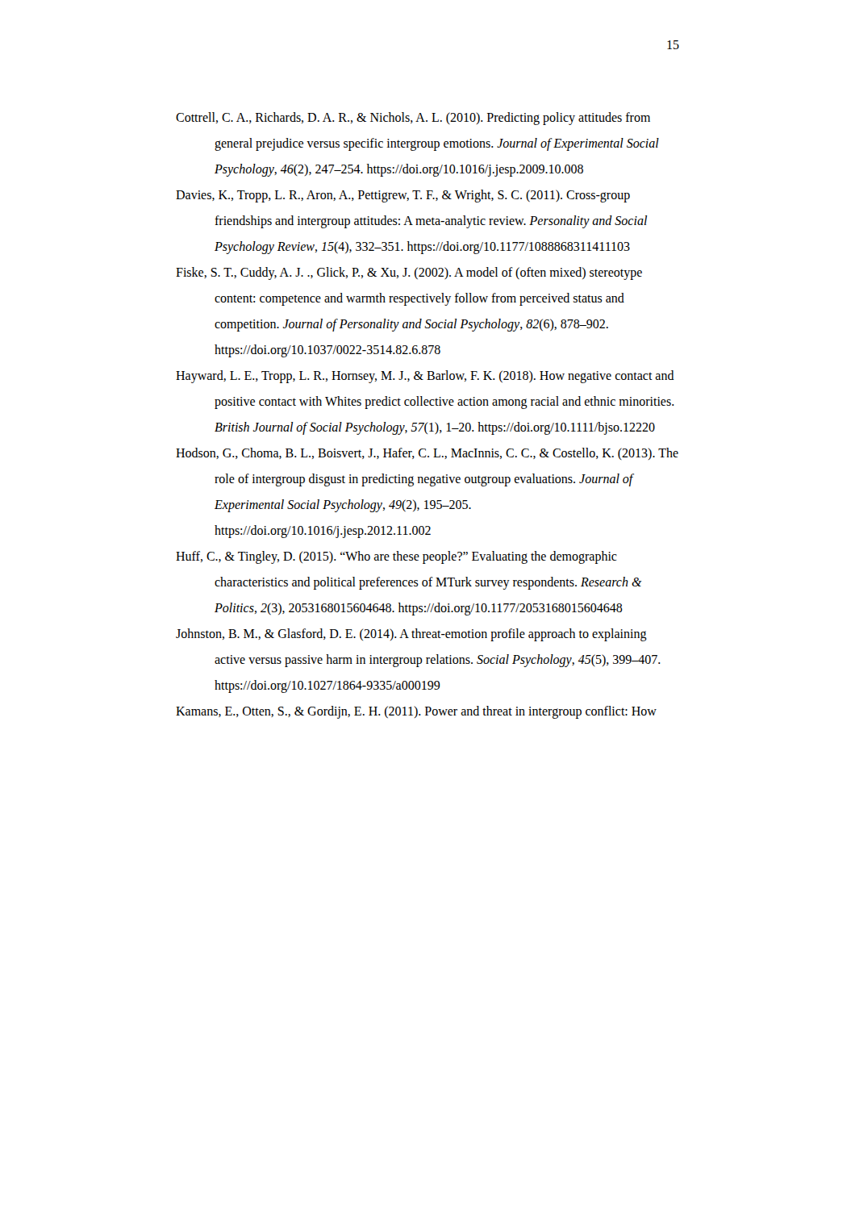15
Cottrell, C. A., Richards, D. A. R., & Nichols, A. L. (2010). Predicting policy attitudes from general prejudice versus specific intergroup emotions. Journal of Experimental Social Psychology, 46(2), 247–254. https://doi.org/10.1016/j.jesp.2009.10.008
Davies, K., Tropp, L. R., Aron, A., Pettigrew, T. F., & Wright, S. C. (2011). Cross-group friendships and intergroup attitudes: A meta-analytic review. Personality and Social Psychology Review, 15(4), 332–351. https://doi.org/10.1177/1088868311411103
Fiske, S. T., Cuddy, A. J. ., Glick, P., & Xu, J. (2002). A model of (often mixed) stereotype content: competence and warmth respectively follow from perceived status and competition. Journal of Personality and Social Psychology, 82(6), 878–902. https://doi.org/10.1037/0022-3514.82.6.878
Hayward, L. E., Tropp, L. R., Hornsey, M. J., & Barlow, F. K. (2018). How negative contact and positive contact with Whites predict collective action among racial and ethnic minorities. British Journal of Social Psychology, 57(1), 1–20. https://doi.org/10.1111/bjso.12220
Hodson, G., Choma, B. L., Boisvert, J., Hafer, C. L., MacInnis, C. C., & Costello, K. (2013). The role of intergroup disgust in predicting negative outgroup evaluations. Journal of Experimental Social Psychology, 49(2), 195–205. https://doi.org/10.1016/j.jesp.2012.11.002
Huff, C., & Tingley, D. (2015). “Who are these people?” Evaluating the demographic characteristics and political preferences of MTurk survey respondents. Research & Politics, 2(3), 2053168015604648. https://doi.org/10.1177/2053168015604648
Johnston, B. M., & Glasford, D. E. (2014). A threat-emotion profile approach to explaining active versus passive harm in intergroup relations. Social Psychology, 45(5), 399–407. https://doi.org/10.1027/1864-9335/a000199
Kamans, E., Otten, S., & Gordijn, E. H. (2011). Power and threat in intergroup conflict: How